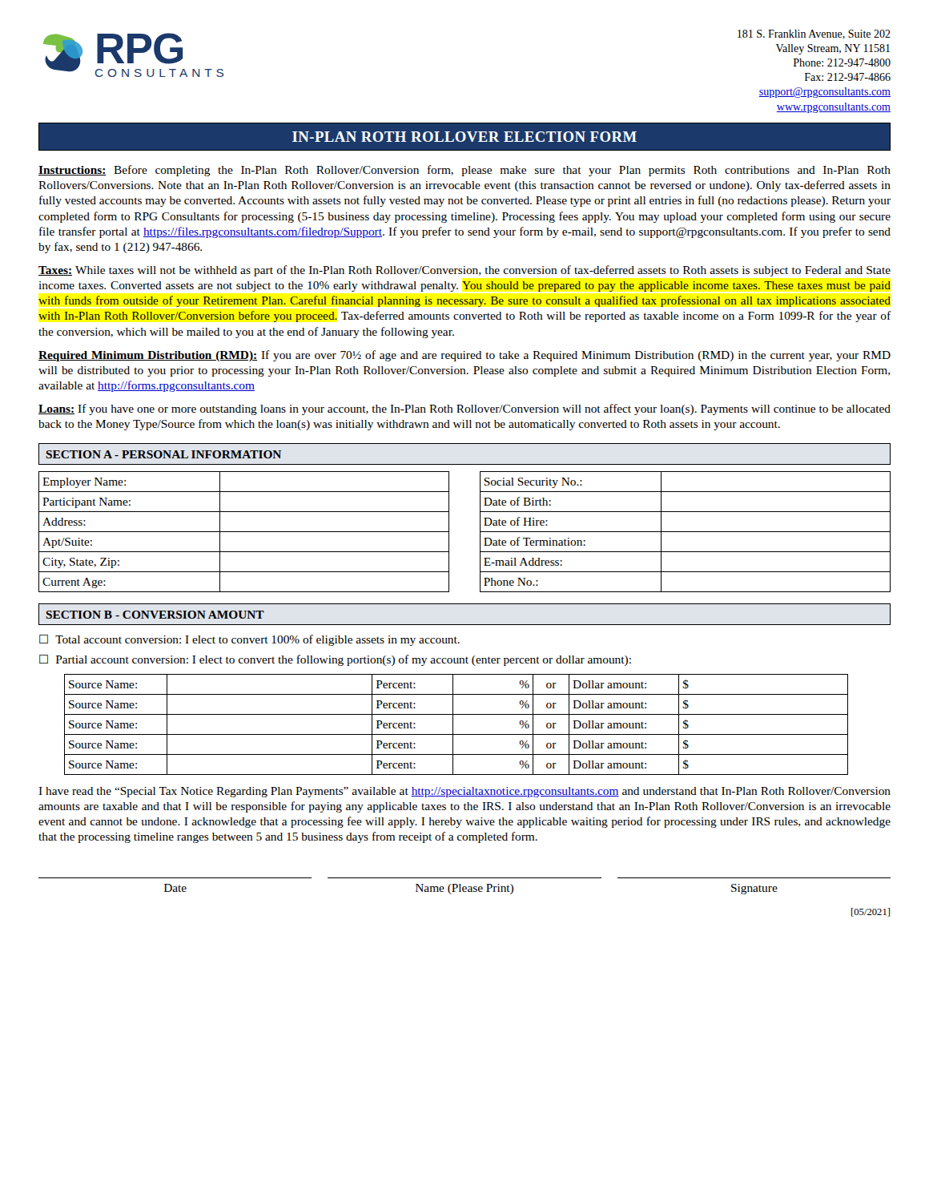RPG
CONSULTANTS
181 S. Franklin Avenue, Suite 202
Valley Stream, NY 11581
Phone: 212-947-4800
Fax: 212-947-4866
support@rpgconsultants.com
www.rpgconsultants.com
IN-PLAN ROTH ROLLOVER ELECTION FORM
Instructions: Before completing the In-Plan Roth Rollover/Conversion form, please make sure that your Plan permits Roth contributions and In-Plan Roth Rollovers/Conversions. Note that an In-Plan Roth Rollover/Conversion is an irrevocable event (this transaction cannot be reversed or undone). Only tax-deferred assets in fully vested accounts may be converted. Accounts with assets not fully vested may not be converted. Please type or print all entries in full (no redactions please). Return your completed form to RPG Consultants for processing (5-15 business day processing timeline). Processing fees apply. You may upload your completed form using our secure file transfer portal at https://files.rpgconsultants.com/filedrop/Support. If you prefer to send your form by e-mail, send to support@rpgconsultants.com. If you prefer to send by fax, send to 1 (212) 947-4866.
Taxes: While taxes will not be withheld as part of the In-Plan Roth Rollover/Conversion, the conversion of tax-deferred assets to Roth assets is subject to Federal and State income taxes. Converted assets are not subject to the 10% early withdrawal penalty. You should be prepared to pay the applicable income taxes. These taxes must be paid with funds from outside of your Retirement Plan. Careful financial planning is necessary. Be sure to consult a qualified tax professional on all tax implications associated with In-Plan Roth Rollover/Conversion before you proceed. Tax-deferred amounts converted to Roth will be reported as taxable income on a Form 1099-R for the year of the conversion, which will be mailed to you at the end of January the following year.
Required Minimum Distribution (RMD): If you are over 70½ of age and are required to take a Required Minimum Distribution (RMD) in the current year, your RMD will be distributed to you prior to processing your In-Plan Roth Rollover/Conversion. Please also complete and submit a Required Minimum Distribution Election Form, available at http://forms.rpgconsultants.com
Loans: If you have one or more outstanding loans in your account, the In-Plan Roth Rollover/Conversion will not affect your loan(s). Payments will continue to be allocated back to the Money Type/Source from which the loan(s) was initially withdrawn and will not be automatically converted to Roth assets in your account.
SECTION A - PERSONAL INFORMATION
| Employer Name: | | | Social Security No.: | |
| Participant Name: | | | Date of Birth: | |
| Address: | | | Date of Hire: | |
| Apt/Suite: | | | Date of Termination: | |
| City, State, Zip: | | | E-mail Address: | |
| Current Age: | | | Phone No.: | |
SECTION B - CONVERSION AMOUNT
☐Total account conversion: I elect to convert 100% of eligible assets in my account.
☐Partial account conversion: I elect to convert the following portion(s) of my account (enter percent or dollar amount):
| Source Name: | | Percent: | % | or | Dollar amount: | $ |
| Source Name: | | Percent: | % | or | Dollar amount: | $ |
| Source Name: | | Percent: | % | or | Dollar amount: | $ |
| Source Name: | | Percent: | % | or | Dollar amount: | $ |
| Source Name: | | Percent: | % | or | Dollar amount: | $ |
I have read the “Special Tax Notice Regarding Plan Payments” available at http://specialtaxnotice.rpgconsultants.com and understand that In-Plan Roth Rollover/Conversion amounts are taxable and that I will be responsible for paying any applicable taxes to the IRS. I also understand that an In-Plan Roth Rollover/Conversion is an irrevocable event and cannot be undone. I acknowledge that a processing fee will apply. I hereby waive the applicable waiting period for processing under IRS rules, and acknowledge that the processing timeline ranges between 5 and 15 business days from receipt of a completed form.
Date
Name (Please Print)
Signature
[05/2021]